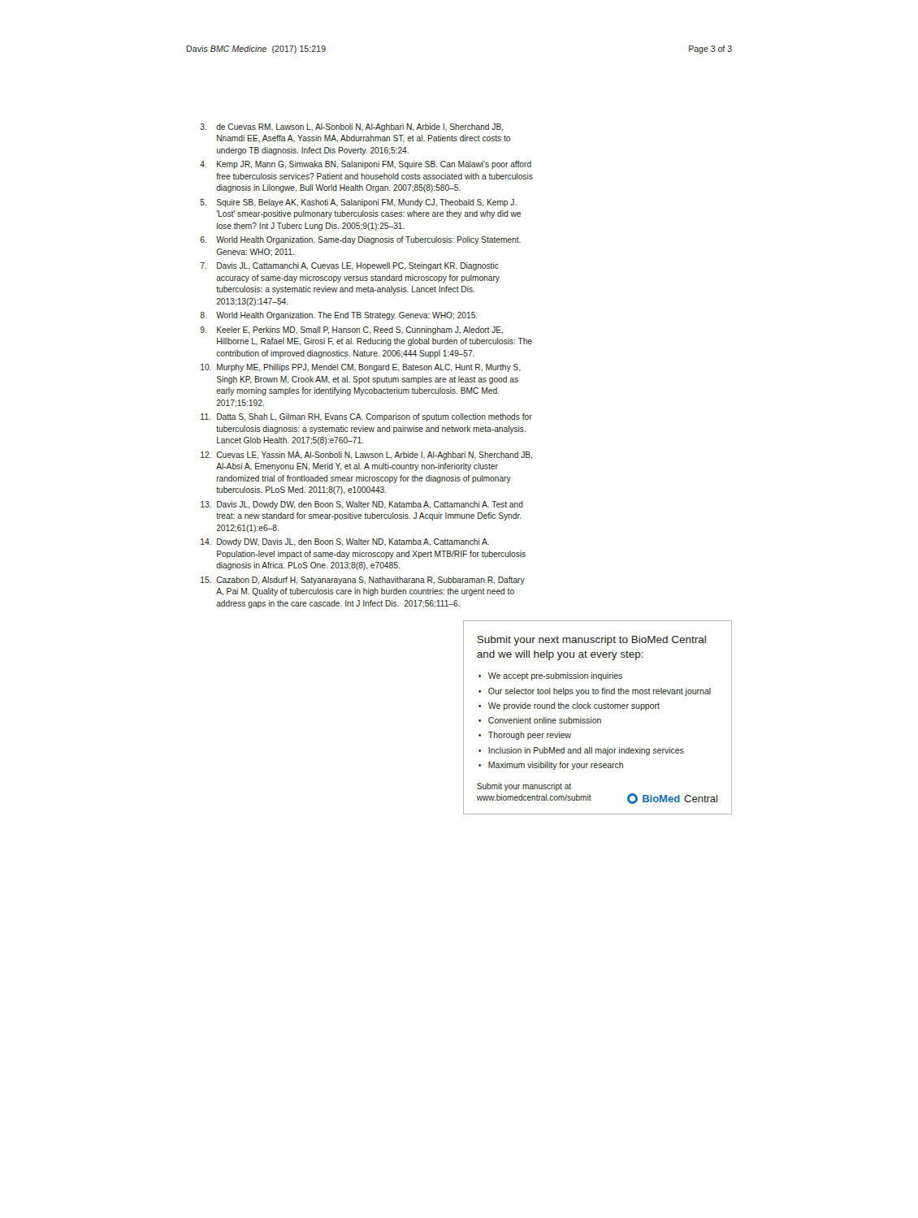Davis BMC Medicine (2017) 15:219
Page 3 of 3
de Cuevas RM, Lawson L, Al-Sonboli N, Al-Aghbari N, Arbide I, Sherchand JB, Nnamdi EE, Aseffa A, Yassin MA, Abdurrahman ST, et al. Patients direct costs to undergo TB diagnosis. Infect Dis Poverty. 2016;5:24.
Kemp JR, Mann G, Simwaka BN, Salaniponi FM, Squire SB. Can Malawi's poor afford free tuberculosis services? Patient and household costs associated with a tuberculosis diagnosis in Lilongwe. Bull World Health Organ. 2007;85(8):580–5.
Squire SB, Belaye AK, Kashoti A, Salaniponi FM, Mundy CJ, Theobald S, Kemp J. 'Lost' smear-positive pulmonary tuberculosis cases: where are they and why did we lose them? Int J Tuberc Lung Dis. 2005;9(1):25–31.
World Health Organization. Same-day Diagnosis of Tuberculosis: Policy Statement. Geneva: WHO; 2011.
Davis JL, Cattamanchi A, Cuevas LE, Hopewell PC, Steingart KR. Diagnostic accuracy of same-day microscopy versus standard microscopy for pulmonary tuberculosis: a systematic review and meta-analysis. Lancet Infect Dis. 2013;13(2):147–54.
World Health Organization. The End TB Strategy. Geneva: WHO; 2015.
Keeler E, Perkins MD, Small P, Hanson C, Reed S, Cunningham J, Aledort JE, Hillborne L, Rafael ME, Girosi F, et al. Reducing the global burden of tuberculosis: The contribution of improved diagnostics. Nature. 2006;444 Suppl 1:49–57.
Murphy ME, Phillips PPJ, Mendel CM, Bongard E, Bateson ALC, Hunt R, Murthy S, Singh KP, Brown M, Crook AM, et al. Spot sputum samples are at least as good as early morning samples for identifying Mycobacterium tuberculosis. BMC Med. 2017;15:192.
Datta S, Shah L, Gilman RH, Evans CA. Comparison of sputum collection methods for tuberculosis diagnosis: a systematic review and pairwise and network meta-analysis. Lancet Glob Health. 2017;5(8):e760–71.
Cuevas LE, Yassin MA, Al-Sonboli N, Lawson L, Arbide I, Al-Aghbari N, Sherchand JB, Al-Absi A, Emenyonu EN, Merid Y, et al. A multi-country non-inferiority cluster randomized trial of frontloaded smear microscopy for the diagnosis of pulmonary tuberculosis. PLoS Med. 2011;8(7), e1000443.
Davis JL, Dowdy DW, den Boon S, Walter ND, Katamba A, Cattamanchi A. Test and treat: a new standard for smear-positive tuberculosis. J Acquir Immune Defic Syndr. 2012;61(1):e6–8.
Dowdy DW, Davis JL, den Boon S, Walter ND, Katamba A, Cattamanchi A. Population-level impact of same-day microscopy and Xpert MTB/RIF for tuberculosis diagnosis in Africa. PLoS One. 2013;8(8), e70485.
Cazabon D, Alsdurf H, Satyanarayana S, Nathavitharana R, Subbaraman R, Daftary A, Pai M. Quality of tuberculosis care in high burden countries: the urgent need to address gaps in the care cascade. Int J Infect Dis. 2017;56:111–6.
Submit your next manuscript to BioMed Central and we will help you at every step:
We accept pre-submission inquiries
Our selector tool helps you to find the most relevant journal
We provide round the clock customer support
Convenient online submission
Thorough peer review
Inclusion in PubMed and all major indexing services
Maximum visibility for your research
Submit your manuscript at
www.biomedcentral.com/submit
BioMed Central